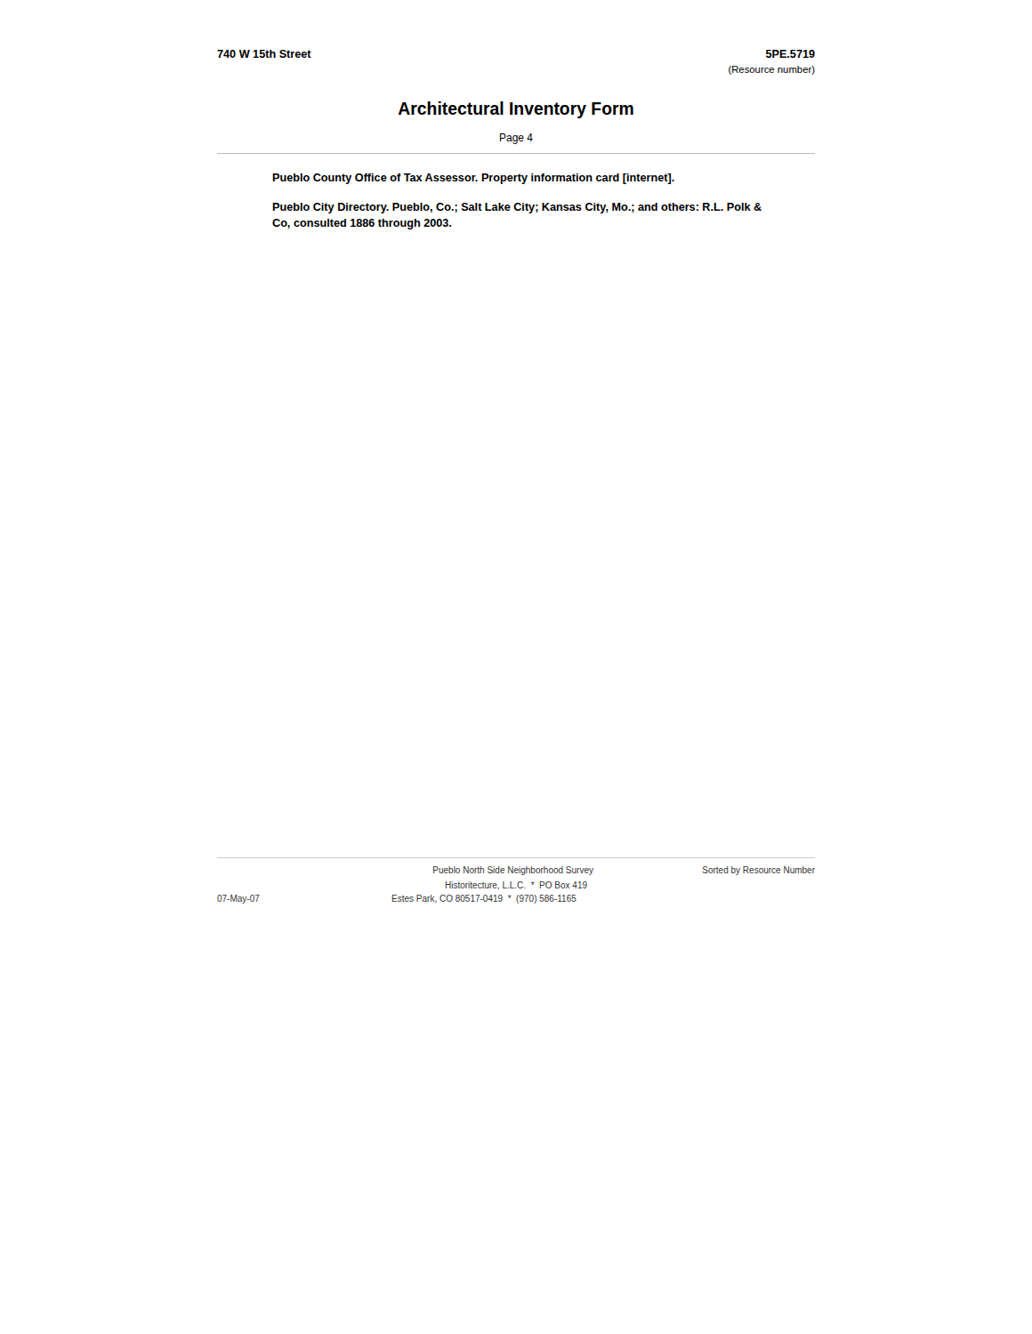740 W 15th Street
5PE.5719
(Resource number)
Architectural Inventory Form
Page 4
Pueblo County Office of Tax Assessor. Property information card [internet].
Pueblo City Directory. Pueblo, Co.; Salt Lake City; Kansas City, Mo.; and others: R.L. Polk & Co, consulted 1886 through 2003.
Pueblo North Side Neighborhood Survey
Sorted by Resource Number
Historitecture, L.L.C. * PO Box 419
07-May-07
Estes Park, CO 80517-0419 * (970) 586-1165